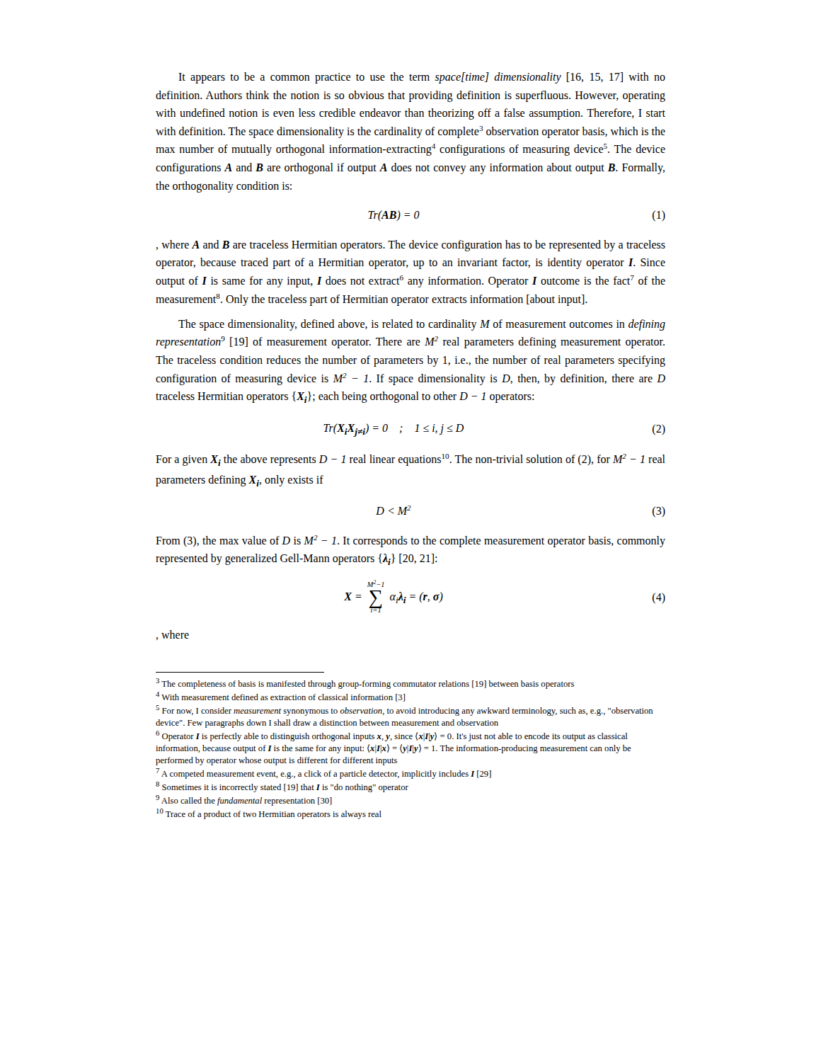It appears to be a common practice to use the term space[time] dimensionality [16, 15, 17] with no definition. Authors think the notion is so obvious that providing definition is superfluous. However, operating with undefined notion is even less credible endeavor than theorizing off a false assumption. Therefore, I start with definition. The space dimensionality is the cardinality of complete3 observation operator basis, which is the max number of mutually orthogonal information-extracting4 configurations of measuring device5. The device configurations A and B are orthogonal if output A does not convey any information about output B. Formally, the orthogonality condition is:
Tr(AB) = 0
(1)
, where A and B are traceless Hermitian operators. The device configuration has to be represented by a traceless operator, because traced part of a Hermitian operator, up to an invariant factor, is identity operator I. Since output of I is same for any input, I does not extract6 any information. Operator I outcome is the fact7 of the measurement8. Only the traceless part of Hermitian operator extracts information [about input].
The space dimensionality, defined above, is related to cardinality M of measurement outcomes in defining representation9 [19] of measurement operator. There are M2 real parameters defining measurement operator. The traceless condition reduces the number of parameters by 1, i.e., the number of real parameters specifying configuration of measuring device is M2 − 1. If space dimensionality is D, then, by definition, there are D traceless Hermitian operators {Xi}; each being orthogonal to other D − 1 operators:
Tr(XiXj≠i) = 0 ; 1 ≤ i, j ≤ D
(2)
For a given Xi the above represents D − 1 real linear equations10. The non-trivial solution of (2), for M2 − 1 real parameters defining Xi, only exists if
D < M2
(3)
From (3), the max value of D is M2 − 1. It corresponds to the complete measurement operator basis, commonly represented by generalized Gell-Mann operators {λi} [20, 21]:
X = M2−1 ∑ i=1 αi λi = (r, σ)
(4)
, where
3 The completeness of basis is manifested through group-forming commutator relations [19] between basis operators
4 With measurement defined as extraction of classical information [3]
5 For now, I consider measurement synonymous to observation, to avoid introducing any awkward terminology, such as, e.g., "observation device". Few paragraphs down I shall draw a distinction between measurement and observation
6 Operator I is perfectly able to distinguish orthogonal inputs x, y, since ⟨x|I|y⟩ = 0. It's just not able to encode its output as classical information, because output of I is the same for any input: ⟨x|I|x⟩ = ⟨y|I|y⟩ = 1. The information-producing measurement can only be performed by operator whose output is different for different inputs
7 A competed measurement event, e.g., a click of a particle detector, implicitly includes I [29]
8 Sometimes it is incorrectly stated [19] that I is "do nothing" operator
9 Also called the fundamental representation [30]
10 Trace of a product of two Hermitian operators is always real